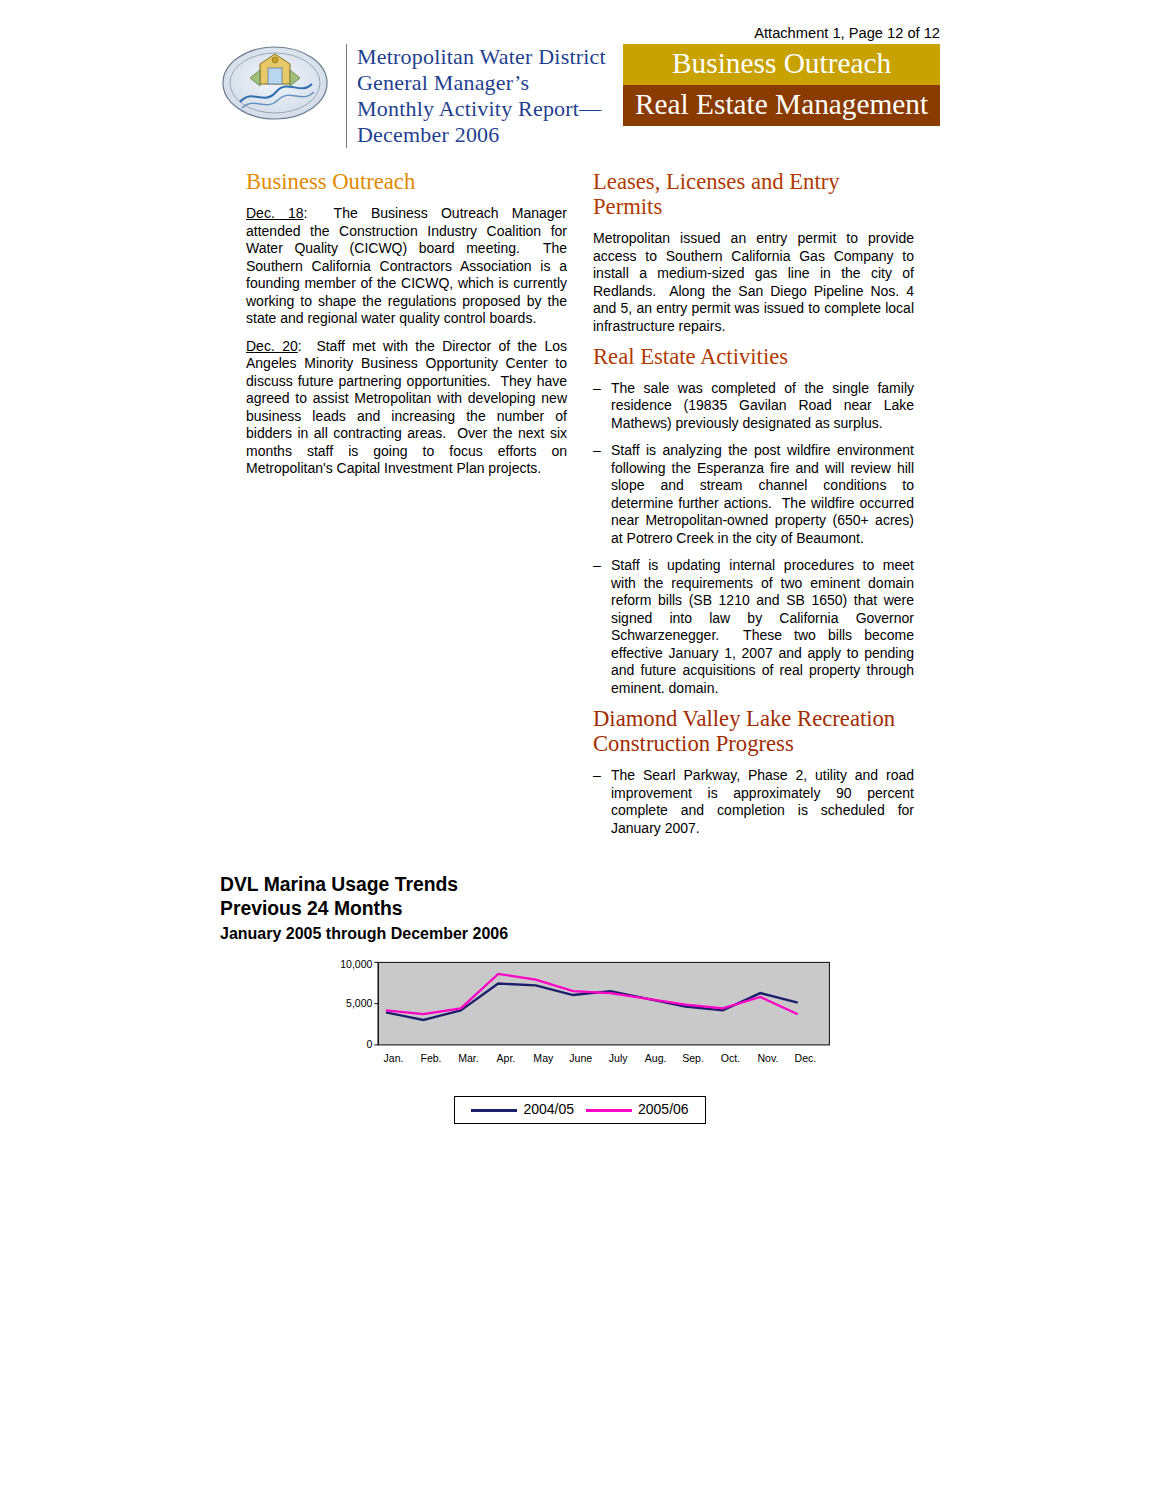Attachment 1, Page 12 of 12
Metropolitan Water District
General Manager’s
Monthly Activity Report—December 2006
Business Outreach
Real Estate Management
Business Outreach
Dec. 18: The Business Outreach Manager attended the Construction Industry Coalition for Water Quality (CICWQ) board meeting. The Southern California Contractors Association is a founding member of the CICWQ, which is currently working to shape the regulations proposed by the state and regional water quality control boards.
Dec. 20: Staff met with the Director of the Los Angeles Minority Business Opportunity Center to discuss future partnering opportunities. They have agreed to assist Metropolitan with developing new business leads and increasing the number of bidders in all contracting areas. Over the next six months staff is going to focus efforts on Metropolitan's Capital Investment Plan projects.
Leases, Licenses and Entry Permits
Metropolitan issued an entry permit to provide access to Southern California Gas Company to install a medium-sized gas line in the city of Redlands. Along the San Diego Pipeline Nos. 4 and 5, an entry permit was issued to complete local infrastructure repairs.
Real Estate Activities
The sale was completed of the single family residence (19835 Gavilan Road near Lake Mathews) previously designated as surplus.
Staff is analyzing the post wildfire environment following the Esperanza fire and will review hill slope and stream channel conditions to determine further actions. The wildfire occurred near Metropolitan-owned property (650+ acres) at Potrero Creek in the city of Beaumont.
Staff is updating internal procedures to meet with the requirements of two eminent domain reform bills (SB 1210 and SB 1650) that were signed into law by California Governor Schwarzenegger. These two bills become effective January 1, 2007 and apply to pending and future acquisitions of real property through eminent. domain.
Diamond Valley Lake Recreation Construction Progress
The Searl Parkway, Phase 2, utility and road improvement is approximately 90 percent complete and completion is scheduled for January 2007.
DVL Marina Usage Trends
Previous 24 Months
January 2005 through December 2006
10,000 5,000 0 Jan. Feb. Mar. Apr. May June July Aug. Sep. Oct. Nov. Dec.
| 2004/05 | 2005/06 |